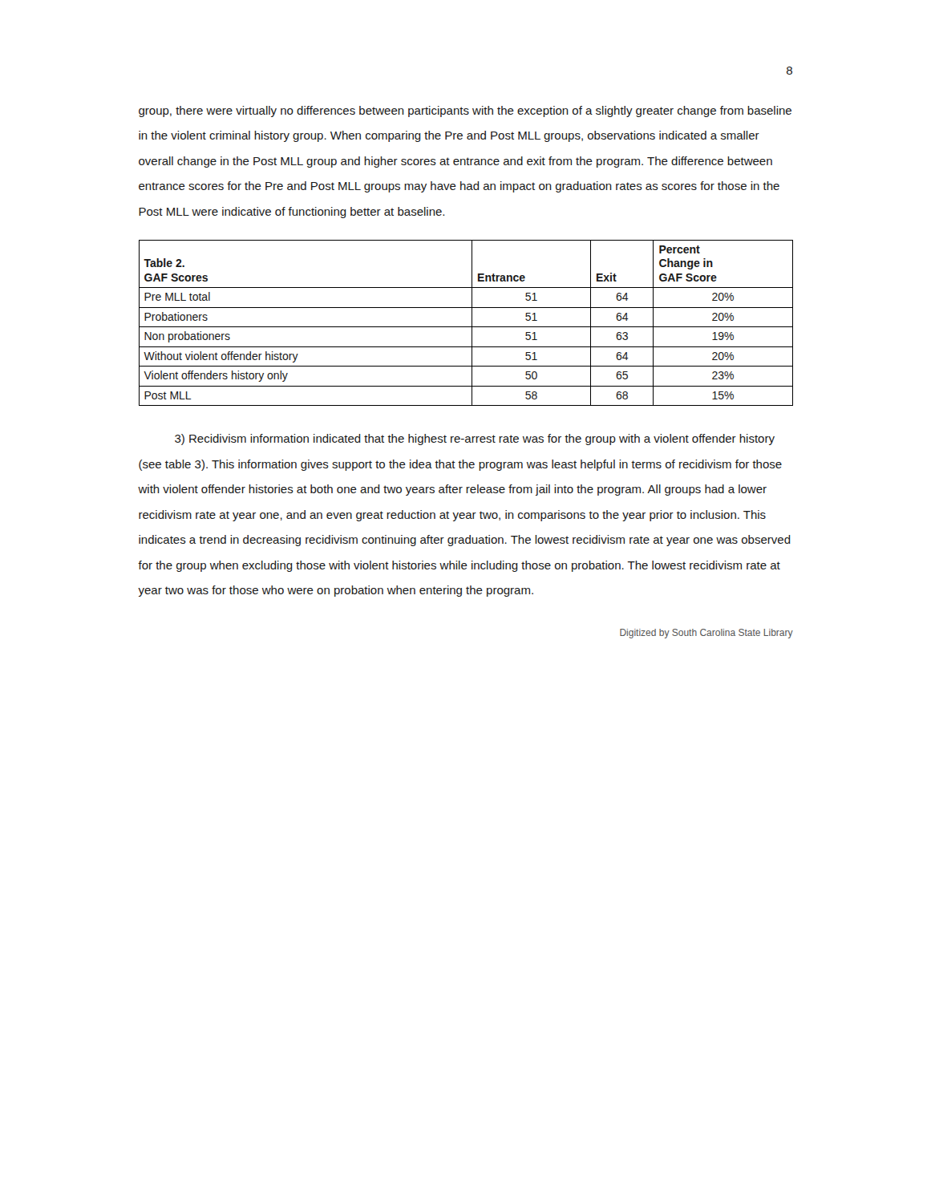8
group, there were virtually no differences between participants with the exception of a slightly greater change from baseline in the violent criminal history group. When comparing the Pre and Post MLL groups, observations indicated a smaller overall change in the Post MLL group and higher scores at entrance and exit from the program. The difference between entrance scores for the Pre and Post MLL groups may have had an impact on graduation rates as scores for those in the Post MLL were indicative of functioning better at baseline.
| Table 2. GAF Scores | Entrance | Exit | Percent Change in GAF Score |
| --- | --- | --- | --- |
| Pre MLL total | 51 | 64 | 20% |
| Probationers | 51 | 64 | 20% |
| Non probationers | 51 | 63 | 19% |
| Without violent offender history | 51 | 64 | 20% |
| Violent offenders history only | 50 | 65 | 23% |
| Post MLL | 58 | 68 | 15% |
3) Recidivism information indicated that the highest re-arrest rate was for the group with a violent offender history (see table 3). This information gives support to the idea that the program was least helpful in terms of recidivism for those with violent offender histories at both one and two years after release from jail into the program. All groups had a lower recidivism rate at year one, and an even great reduction at year two, in comparisons to the year prior to inclusion. This indicates a trend in decreasing recidivism continuing after graduation. The lowest recidivism rate at year one was observed for the group when excluding those with violent histories while including those on probation. The lowest recidivism rate at year two was for those who were on probation when entering the program.
Digitized by South Carolina State Library